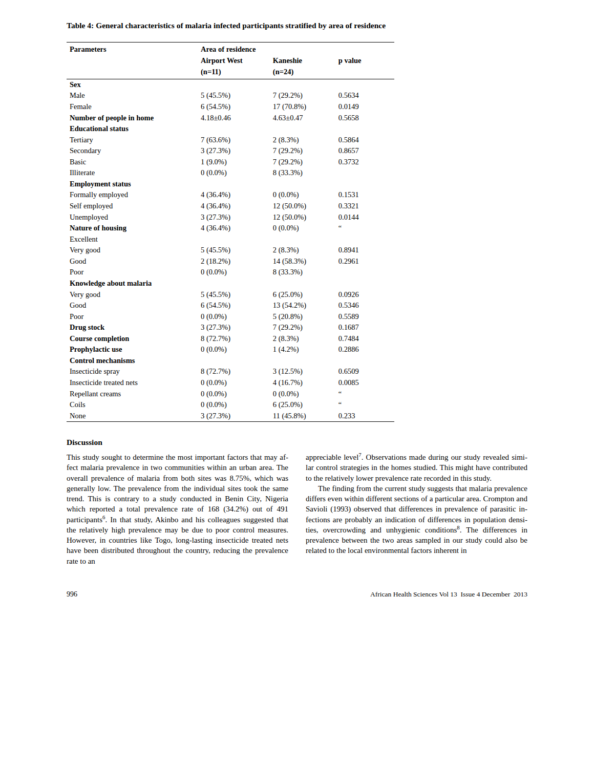Table 4: General characteristics of malaria infected participants stratified by area of residence
| Parameters | Area of residence | |
| --- | --- | --- |
| | Airport West | Kaneshie | p value |
| | (n=11) | (n=24) | |
| Sex | | | |
| Male | 5 (45.5%) | 7 (29.2%) | 0.5634 |
| Female | 6 (54.5%) | 17 (70.8%) | 0.0149 |
| Number of people in home | 4.18±0.46 | 4.63±0.47 | 0.5658 |
| Educational status | | | |
| Tertiary | 7 (63.6%) | 2 (8.3%) | 0.5864 |
| Secondary | 3 (27.3%) | 7 (29.2%) | 0.8657 |
| Basic | 1 (9.0%) | 7 (29.2%) | 0.3732 |
| Illiterate | 0 (0.0%) | 8 (33.3%) | |
| Employment status | | | |
| Formally employed | 4 (36.4%) | 0 (0.0%) | 0.1531 |
| Self employed | 4 (36.4%) | 12 (50.0%) | 0.3321 |
| Unemployed | 3 (27.3%) | 12 (50.0%) | 0.0144 |
| Nature of housing | 4 (36.4%) | 0 (0.0%) | “ |
| Excellent | | | |
| Very good | 5 (45.5%) | 2 (8.3%) | 0.8941 |
| Good | 2 (18.2%) | 14 (58.3%) | 0.2961 |
| Poor | 0 (0.0%) | 8 (33.3%) | |
| Knowledge about malaria | | | |
| Very good | 5 (45.5%) | 6 (25.0%) | 0.0926 |
| Good | 6 (54.5%) | 13 (54.2%) | 0.5346 |
| Poor | 0 (0.0%) | 5 (20.8%) | 0.5589 |
| Drug stock | 3 (27.3%) | 7 (29.2%) | 0.1687 |
| Course completion | 8 (72.7%) | 2 (8.3%) | 0.7484 |
| Prophylactic use | 0 (0.0%) | 1 (4.2%) | 0.2886 |
| Control mechanisms | | | |
| Insecticide spray | 8 (72.7%) | 3 (12.5%) | 0.6509 |
| Insecticide treated nets | 0 (0.0%) | 4 (16.7%) | 0.0085 |
| Repellant creams | 0 (0.0%) | 0 (0.0%) | “ |
| Coils | 0 (0.0%) | 6 (25.0%) | “ |
| None | 3 (27.3%) | 11 (45.8%) | 0.233 |
Discussion
This study sought to determine the most important factors that may affect malaria prevalence in two communities within an urban area. The overall prevalence of malaria from both sites was 8.75%, which was generally low. The prevalence from the individual sites took the same trend. This is contrary to a study conducted in Benin City, Nigeria which reported a total prevalence rate of 168 (34.2%) out of 491 participants6. In that study, Akinbo and his colleagues suggested that the relatively high prevalence may be due to poor control measures. However, in countries like Togo, long-lasting insecticide treated nets have been distributed throughout the country, reducing the prevalence rate to an
appreciable level7. Observations made during our study revealed similar control strategies in the homes studied. This might have contributed to the relatively lower prevalence rate recorded in this study.
The finding from the current study suggests that malaria prevalence differs even within different sections of a particular area. Crompton and Savioli (1993) observed that differences in prevalence of parasitic infections are probably an indication of differences in population densities, overcrowding and unhygienic conditions8. The differences in prevalence between the two areas sampled in our study could also be related to the local environmental factors inherent in
996 African Health Sciences Vol 13 Issue 4 December 2013